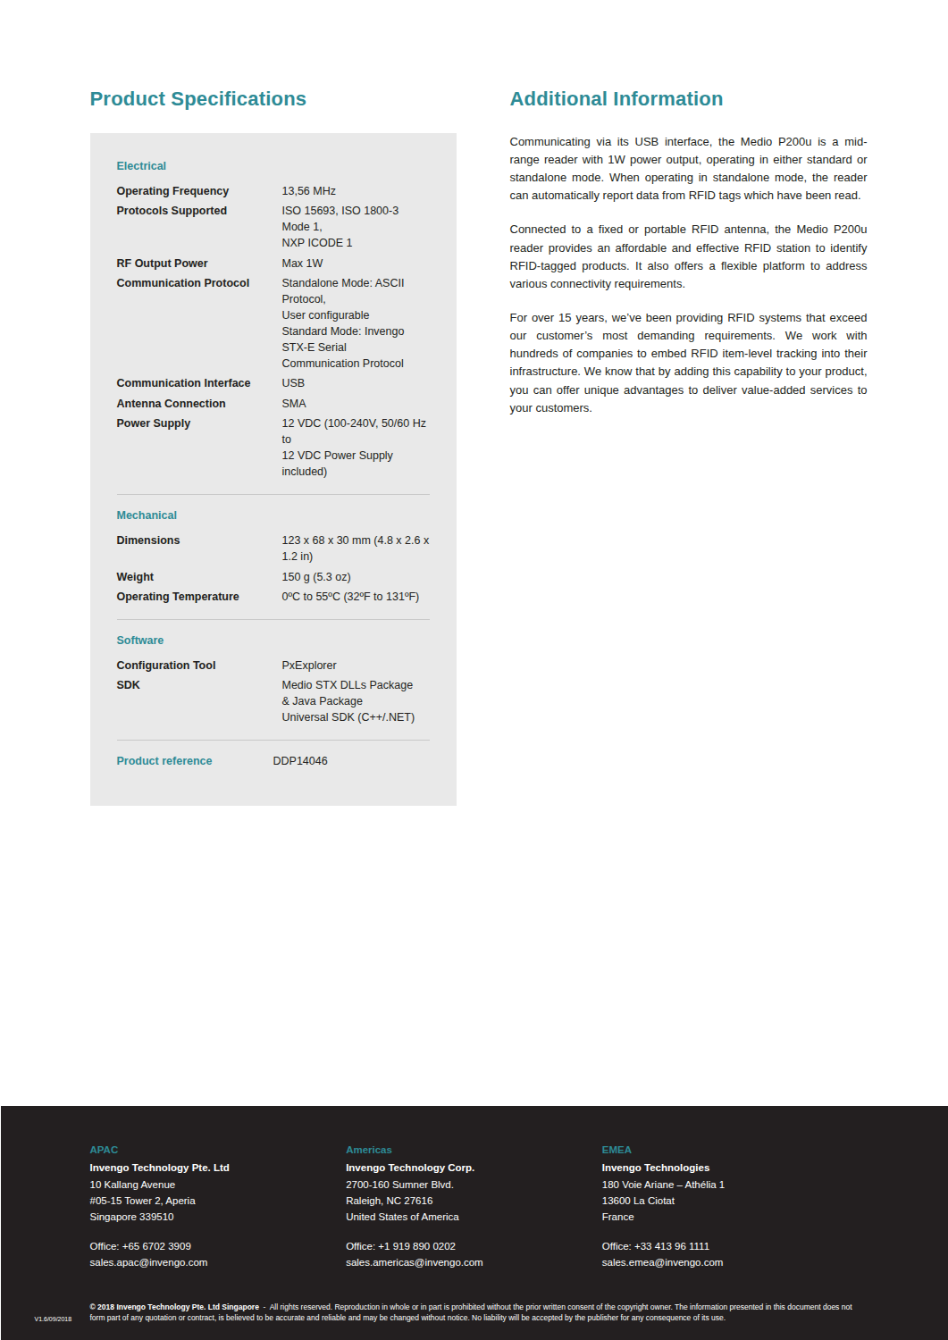Product Specifications
Electrical
| Operating Frequency | 13,56 MHz |
| Protocols Supported | ISO 15693, ISO 1800-3 Mode 1, NXP ICODE 1 |
| RF Output Power | Max 1W |
| Communication Protocol | Standalone Mode: ASCII Protocol, User configurable Standard Mode: Invengo STX-E Serial Communication Protocol |
| Communication Interface | USB |
| Antenna Connection | SMA |
| Power Supply | 12 VDC (100-240V, 50/60 Hz to 12 VDC Power Supply included) |
Mechanical
| Dimensions | 123 x 68 x 30 mm (4.8 x 2.6 x 1.2 in) |
| Weight | 150 g (5.3 oz) |
| Operating Temperature | 0ºC to 55ºC (32ºF to 131ºF) |
Software
| Configuration Tool | PxExplorer |
| SDK | Medio STX DLLs Package & Java Package Universal SDK (C++/.NET) |
Product reference
DDP14046
Additional Information
Communicating via its USB interface, the Medio P200u is a mid-range reader with 1W power output, operating in either standard or standalone mode. When operating in standalone mode, the reader can automatically report data from RFID tags which have been read.
Connected to a fixed or portable RFID antenna, the Medio P200u reader provides an affordable and effective RFID station to identify RFID-tagged products. It also offers a flexible platform to address various connectivity requirements.
For over 15 years, we’ve been providing RFID systems that exceed our customer’s most demanding requirements. We work with hundreds of companies to embed RFID item-level tracking into their infrastructure. We know that by adding this capability to your product, you can offer unique advantages to deliver value-added services to your customers.
APAC
Invengo Technology Pte. Ltd
10 Kallang Avenue
#05-15 Tower 2, Aperia
Singapore 339510
Office: +65 6702 3909
sales.apac@invengo.com
Americas
Invengo Technology Corp.
2700-160 Sumner Blvd.
Raleigh, NC 27616
United States of America
Office: +1 919 890 0202
sales.americas@invengo.com
EMEA
Invengo Technologies
180 Voie Ariane – Athélia 1
13600 La Ciotat
France
Office: +33 413 96 1111
sales.emea@invengo.com
V1.6/09/2018 © 2018 Invengo Technology Pte. Ltd Singapore - All rights reserved. Reproduction in whole or in part is prohibited without the prior written consent of the copyright owner. The information presented in this document does not form part of any quotation or contract, is believed to be accurate and reliable and may be changed without notice. No liability will be accepted by the publisher for any consequence of its use.